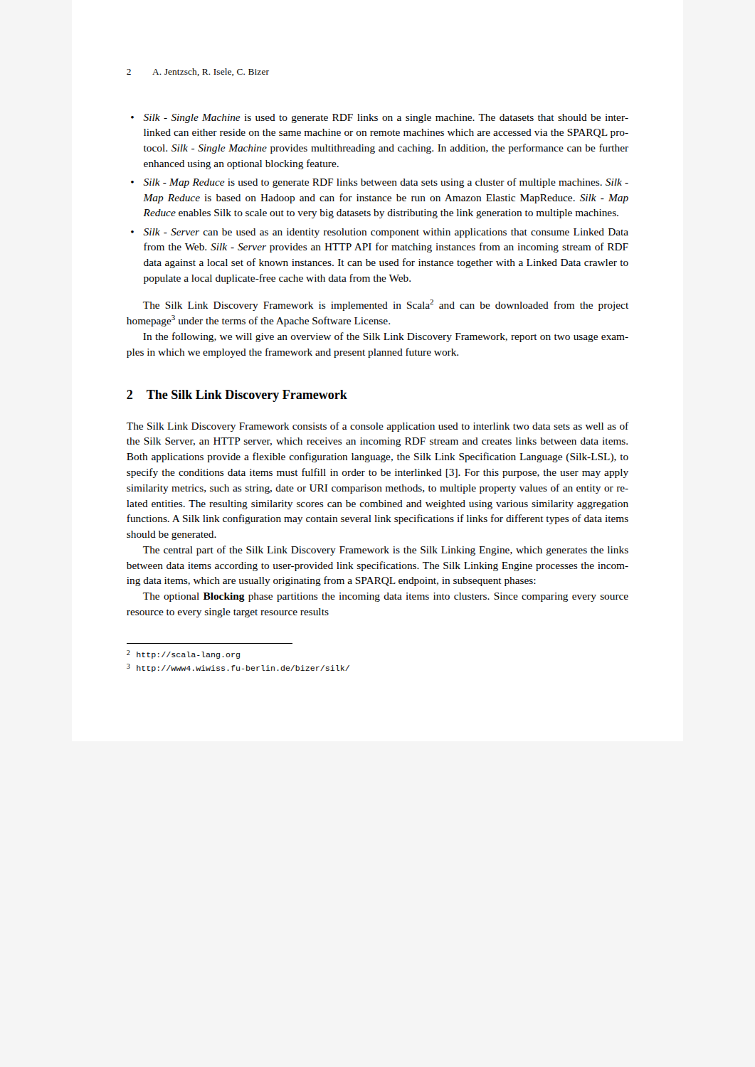2 A. Jentzsch, R. Isele, C. Bizer
Silk - Single Machine is used to generate RDF links on a single machine. The datasets that should be interlinked can either reside on the same machine or on remote machines which are accessed via the SPARQL protocol. Silk - Single Machine provides multithreading and caching. In addition, the performance can be further enhanced using an optional blocking feature.
Silk - Map Reduce is used to generate RDF links between data sets using a cluster of multiple machines. Silk - Map Reduce is based on Hadoop and can for instance be run on Amazon Elastic MapReduce. Silk - Map Reduce enables Silk to scale out to very big datasets by distributing the link generation to multiple machines.
Silk - Server can be used as an identity resolution component within applications that consume Linked Data from the Web. Silk - Server provides an HTTP API for matching instances from an incoming stream of RDF data against a local set of known instances. It can be used for instance together with a Linked Data crawler to populate a local duplicate-free cache with data from the Web.
The Silk Link Discovery Framework is implemented in Scala2 and can be downloaded from the project homepage3 under the terms of the Apache Software License.
In the following, we will give an overview of the Silk Link Discovery Framework, report on two usage examples in which we employed the framework and present planned future work.
2 The Silk Link Discovery Framework
The Silk Link Discovery Framework consists of a console application used to interlink two data sets as well as of the Silk Server, an HTTP server, which receives an incoming RDF stream and creates links between data items. Both applications provide a flexible configuration language, the Silk Link Specification Language (Silk-LSL), to specify the conditions data items must fulfill in order to be interlinked [3]. For this purpose, the user may apply similarity metrics, such as string, date or URI comparison methods, to multiple property values of an entity or related entities. The resulting similarity scores can be combined and weighted using various similarity aggregation functions. A Silk link configuration may contain several link specifications if links for different types of data items should be generated.
The central part of the Silk Link Discovery Framework is the Silk Linking Engine, which generates the links between data items according to user-provided link specifications. The Silk Linking Engine processes the incoming data items, which are usually originating from a SPARQL endpoint, in subsequent phases:
The optional Blocking phase partitions the incoming data items into clusters. Since comparing every source resource to every single target resource results
2 http://scala-lang.org
3 http://www4.wiwiss.fu-berlin.de/bizer/silk/